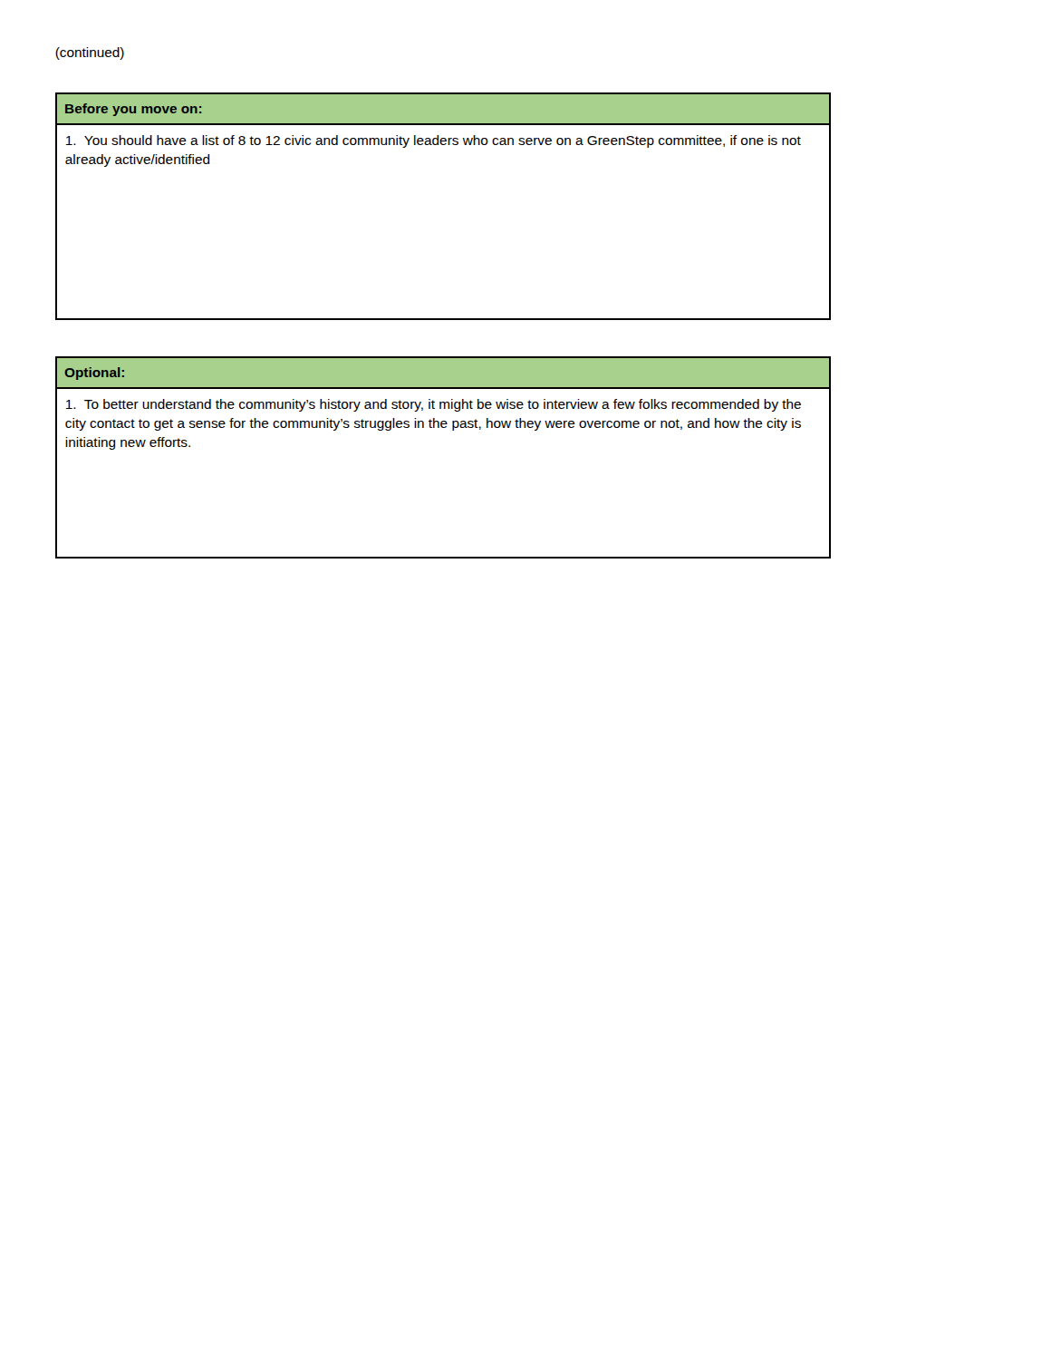(continued)
| Before you move on: |
| --- |
| 1. You should have a list of 8 to 12 civic and community leaders who can serve on a GreenStep committee, if one is not already active/identified |
| Optional: |
| --- |
| 1. To better understand the community’s history and story, it might be wise to interview a few folks recommended by the city contact to get a sense for the community’s struggles in the past, how they were overcome or not, and how the city is initiating new efforts. |